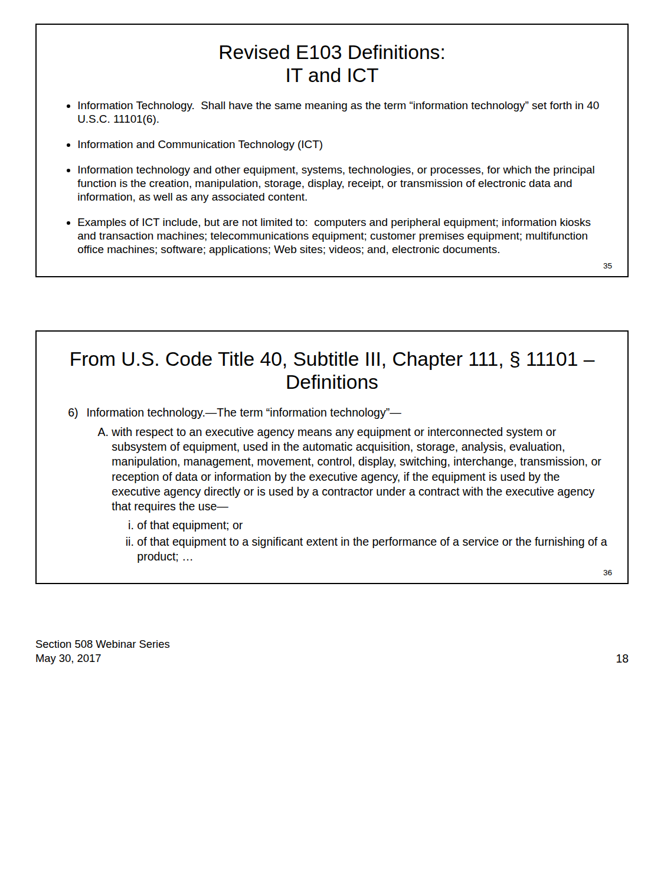Revised E103 Definitions:
IT and ICT
Information Technology. Shall have the same meaning as the term “information technology” set forth in 40 U.S.C. 11101(6).
Information and Communication Technology (ICT)
Information technology and other equipment, systems, technologies, or processes, for which the principal function is the creation, manipulation, storage, display, receipt, or transmission of electronic data and information, as well as any associated content.
Examples of ICT include, but are not limited to: computers and peripheral equipment; information kiosks and transaction machines; telecommunications equipment; customer premises equipment; multifunction office machines; software; applications; Web sites; videos; and, electronic documents.
35
From U.S. Code Title 40, Subtitle III, Chapter 111, § 11101 – Definitions
Information technology.—The term “information technology”—
with respect to an executive agency means any equipment or interconnected system or subsystem of equipment, used in the automatic acquisition, storage, analysis, evaluation, manipulation, management, movement, control, display, switching, interchange, transmission, or reception of data or information by the executive agency, if the equipment is used by the executive agency directly or is used by a contractor under a contract with the executive agency that requires the use—
of that equipment; or
of that equipment to a significant extent in the performance of a service or the furnishing of a product; …
36
Section 508 Webinar Series
May 30, 2017
18